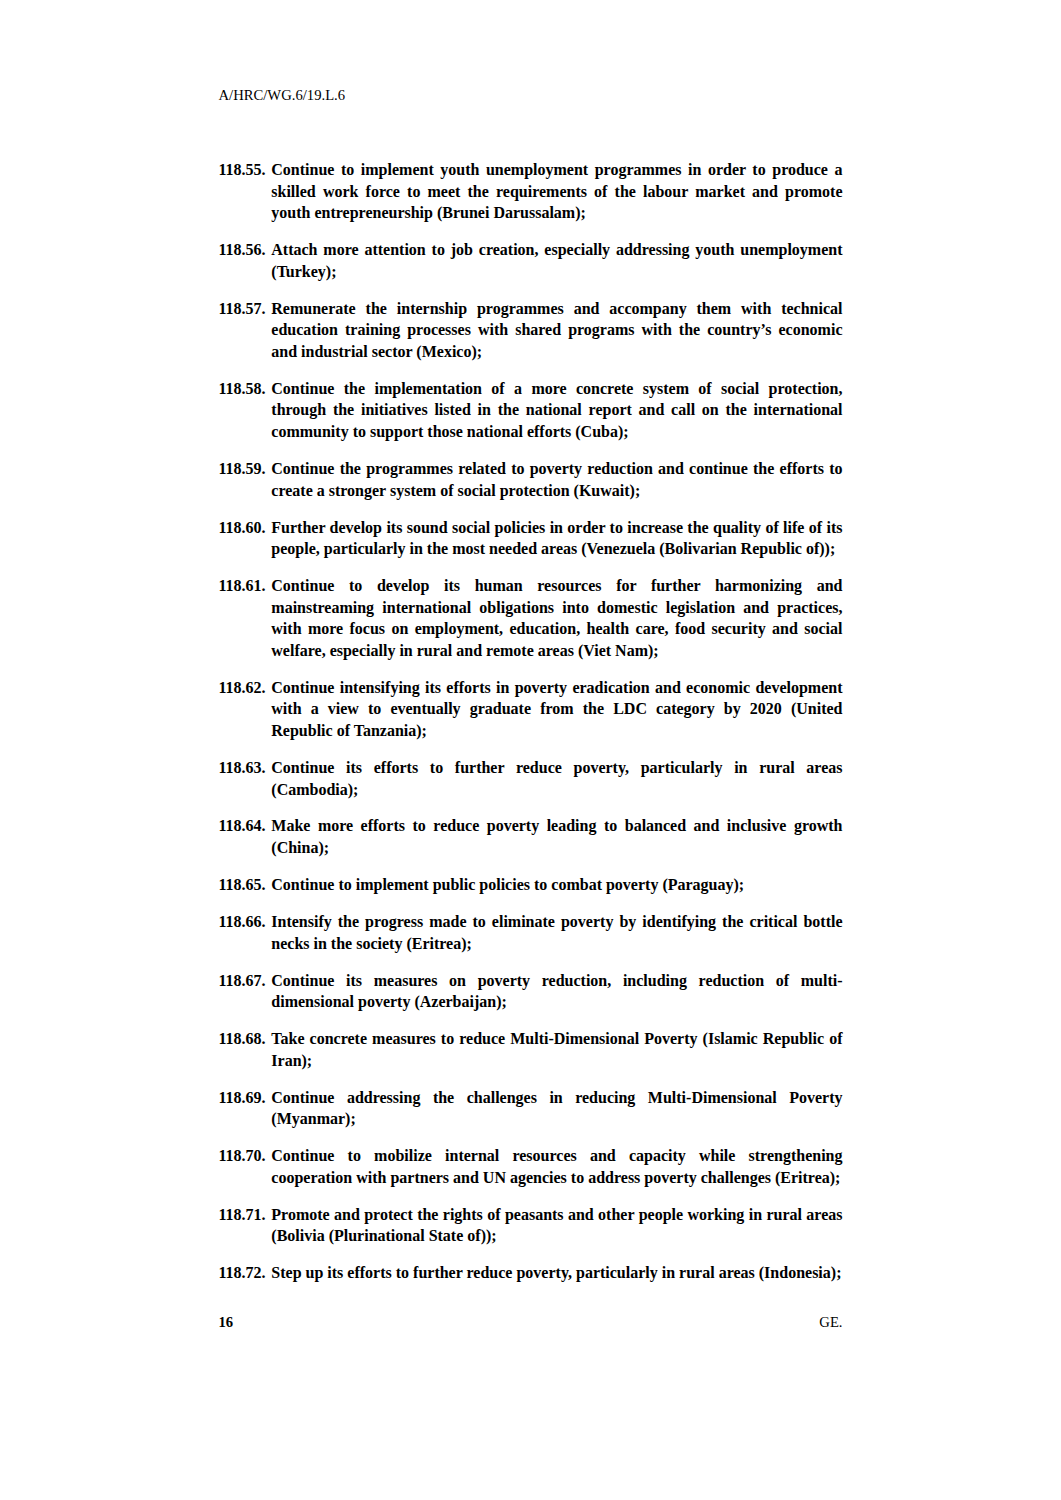A/HRC/WG.6/19.L.6
118.55. Continue to implement youth unemployment programmes in order to produce a skilled work force to meet the requirements of the labour market and promote youth entrepreneurship (Brunei Darussalam);
118.56. Attach more attention to job creation, especially addressing youth unemployment (Turkey);
118.57. Remunerate the internship programmes and accompany them with technical education training processes with shared programs with the country’s economic and industrial sector (Mexico);
118.58. Continue the implementation of a more concrete system of social protection, through the initiatives listed in the national report and call on the international community to support those national efforts (Cuba);
118.59. Continue the programmes related to poverty reduction and continue the efforts to create a stronger system of social protection (Kuwait);
118.60. Further develop its sound social policies in order to increase the quality of life of its people, particularly in the most needed areas (Venezuela (Bolivarian Republic of));
118.61. Continue to develop its human resources for further harmonizing and mainstreaming international obligations into domestic legislation and practices, with more focus on employment, education, health care, food security and social welfare, especially in rural and remote areas (Viet Nam);
118.62. Continue intensifying its efforts in poverty eradication and economic development with a view to eventually graduate from the LDC category by 2020 (United Republic of Tanzania);
118.63. Continue its efforts to further reduce poverty, particularly in rural areas (Cambodia);
118.64. Make more efforts to reduce poverty leading to balanced and inclusive growth (China);
118.65. Continue to implement public policies to combat poverty (Paraguay);
118.66. Intensify the progress made to eliminate poverty by identifying the critical bottle necks in the society (Eritrea);
118.67. Continue its measures on poverty reduction, including reduction of multi-dimensional poverty (Azerbaijan);
118.68. Take concrete measures to reduce Multi-Dimensional Poverty (Islamic Republic of Iran);
118.69. Continue addressing the challenges in reducing Multi-Dimensional Poverty (Myanmar);
118.70. Continue to mobilize internal resources and capacity while strengthening cooperation with partners and UN agencies to address poverty challenges (Eritrea);
118.71. Promote and protect the rights of peasants and other people working in rural areas (Bolivia (Plurinational State of));
118.72. Step up its efforts to further reduce poverty, particularly in rural areas (Indonesia);
16 GE.